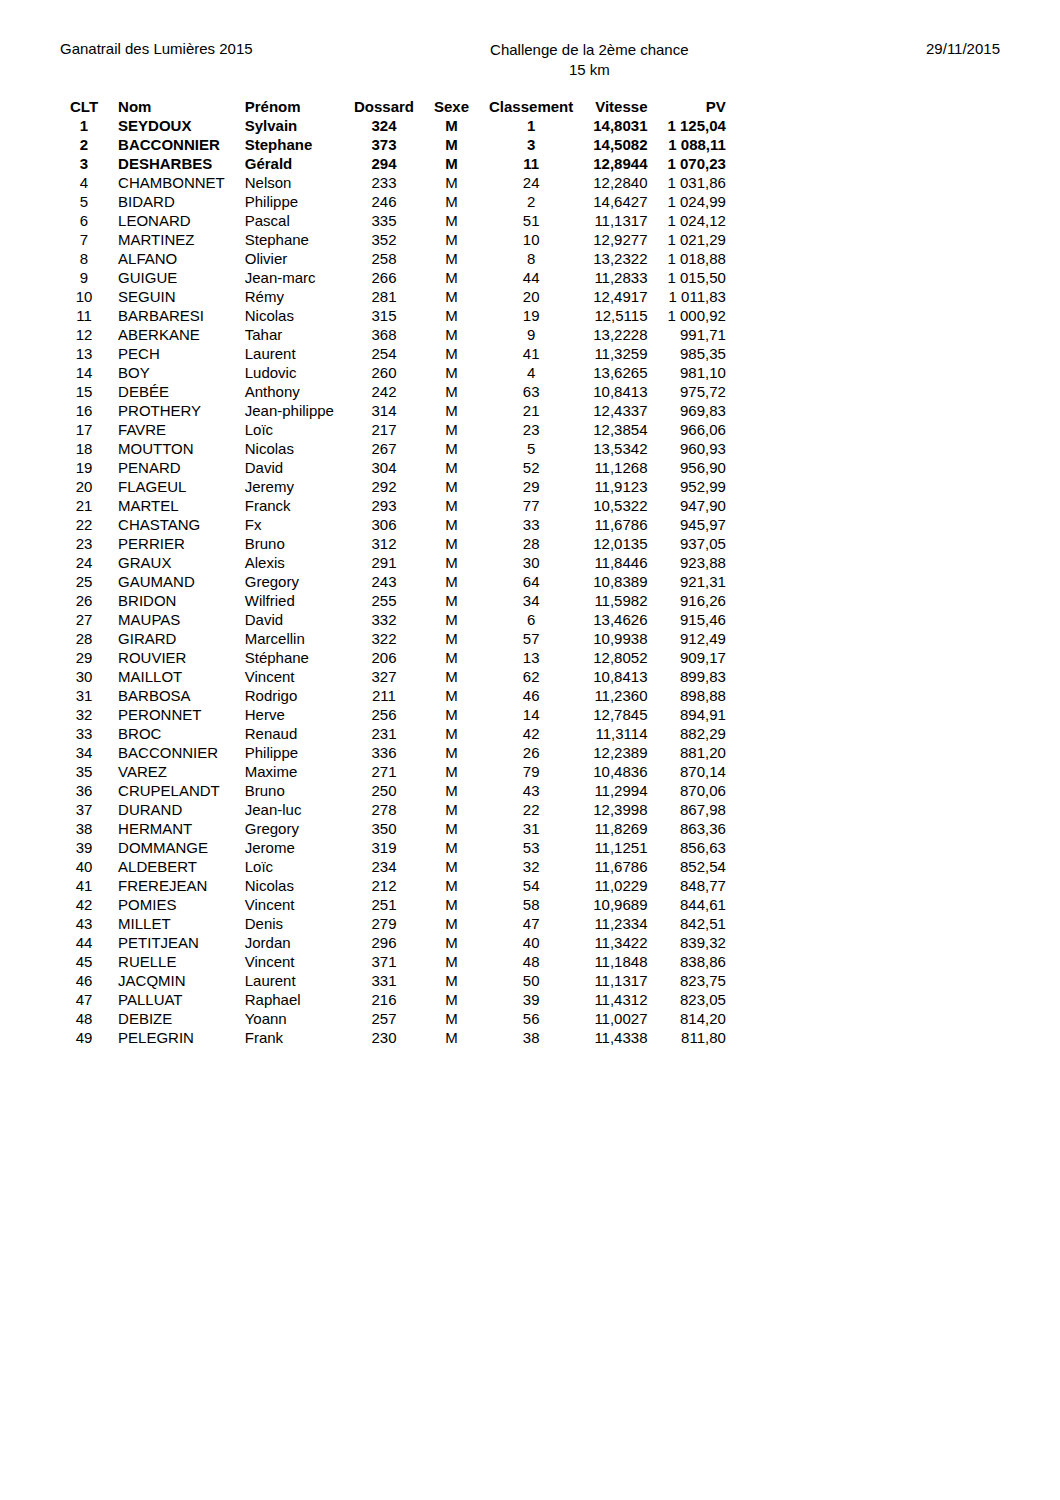Ganatrail des Lumières 2015
Challenge de la 2ème chance
15 km
29/11/2015
| CLT | Nom | Prénom | Dossard | Sexe | Classement | Vitesse | PV |
| --- | --- | --- | --- | --- | --- | --- | --- |
| 1 | SEYDOUX | Sylvain | 324 | M | 1 | 14,8031 | 1 125,04 |
| 2 | BACCONNIER | Stephane | 373 | M | 3 | 14,5082 | 1 088,11 |
| 3 | DESHARBES | Gérald | 294 | M | 11 | 12,8944 | 1 070,23 |
| 4 | CHAMBONNET | Nelson | 233 | M | 24 | 12,2840 | 1 031,86 |
| 5 | BIDARD | Philippe | 246 | M | 2 | 14,6427 | 1 024,99 |
| 6 | LEONARD | Pascal | 335 | M | 51 | 11,1317 | 1 024,12 |
| 7 | MARTINEZ | Stephane | 352 | M | 10 | 12,9277 | 1 021,29 |
| 8 | ALFANO | Olivier | 258 | M | 8 | 13,2322 | 1 018,88 |
| 9 | GUIGUE | Jean-marc | 266 | M | 44 | 11,2833 | 1 015,50 |
| 10 | SEGUIN | Rémy | 281 | M | 20 | 12,4917 | 1 011,83 |
| 11 | BARBARESI | Nicolas | 315 | M | 19 | 12,5115 | 1 000,92 |
| 12 | ABERKANE | Tahar | 368 | M | 9 | 13,2228 | 991,71 |
| 13 | PECH | Laurent | 254 | M | 41 | 11,3259 | 985,35 |
| 14 | BOY | Ludovic | 260 | M | 4 | 13,6265 | 981,10 |
| 15 | DEBÉE | Anthony | 242 | M | 63 | 10,8413 | 975,72 |
| 16 | PROTHERY | Jean-philippe | 314 | M | 21 | 12,4337 | 969,83 |
| 17 | FAVRE | Loïc | 217 | M | 23 | 12,3854 | 966,06 |
| 18 | MOUTTON | Nicolas | 267 | M | 5 | 13,5342 | 960,93 |
| 19 | PENARD | David | 304 | M | 52 | 11,1268 | 956,90 |
| 20 | FLAGEUL | Jeremy | 292 | M | 29 | 11,9123 | 952,99 |
| 21 | MARTEL | Franck | 293 | M | 77 | 10,5322 | 947,90 |
| 22 | CHASTANG | Fx | 306 | M | 33 | 11,6786 | 945,97 |
| 23 | PERRIER | Bruno | 312 | M | 28 | 12,0135 | 937,05 |
| 24 | GRAUX | Alexis | 291 | M | 30 | 11,8446 | 923,88 |
| 25 | GAUMAND | Gregory | 243 | M | 64 | 10,8389 | 921,31 |
| 26 | BRIDON | Wilfried | 255 | M | 34 | 11,5982 | 916,26 |
| 27 | MAUPAS | David | 332 | M | 6 | 13,4626 | 915,46 |
| 28 | GIRARD | Marcellin | 322 | M | 57 | 10,9938 | 912,49 |
| 29 | ROUVIER | Stéphane | 206 | M | 13 | 12,8052 | 909,17 |
| 30 | MAILLOT | Vincent | 327 | M | 62 | 10,8413 | 899,83 |
| 31 | BARBOSA | Rodrigo | 211 | M | 46 | 11,2360 | 898,88 |
| 32 | PERONNET | Herve | 256 | M | 14 | 12,7845 | 894,91 |
| 33 | BROC | Renaud | 231 | M | 42 | 11,3114 | 882,29 |
| 34 | BACCONNIER | Philippe | 336 | M | 26 | 12,2389 | 881,20 |
| 35 | VAREZ | Maxime | 271 | M | 79 | 10,4836 | 870,14 |
| 36 | CRUPELANDT | Bruno | 250 | M | 43 | 11,2994 | 870,06 |
| 37 | DURAND | Jean-luc | 278 | M | 22 | 12,3998 | 867,98 |
| 38 | HERMANT | Gregory | 350 | M | 31 | 11,8269 | 863,36 |
| 39 | DOMMANGE | Jerome | 319 | M | 53 | 11,1251 | 856,63 |
| 40 | ALDEBERT | Loïc | 234 | M | 32 | 11,6786 | 852,54 |
| 41 | FREREJEAN | Nicolas | 212 | M | 54 | 11,0229 | 848,77 |
| 42 | POMIES | Vincent | 251 | M | 58 | 10,9689 | 844,61 |
| 43 | MILLET | Denis | 279 | M | 47 | 11,2334 | 842,51 |
| 44 | PETITJEAN | Jordan | 296 | M | 40 | 11,3422 | 839,32 |
| 45 | RUELLE | Vincent | 371 | M | 48 | 11,1848 | 838,86 |
| 46 | JACQMIN | Laurent | 331 | M | 50 | 11,1317 | 823,75 |
| 47 | PALLUAT | Raphael | 216 | M | 39 | 11,4312 | 823,05 |
| 48 | DEBIZE | Yoann | 257 | M | 56 | 11,0027 | 814,20 |
| 49 | PELEGRIN | Frank | 230 | M | 38 | 11,4338 | 811,80 |